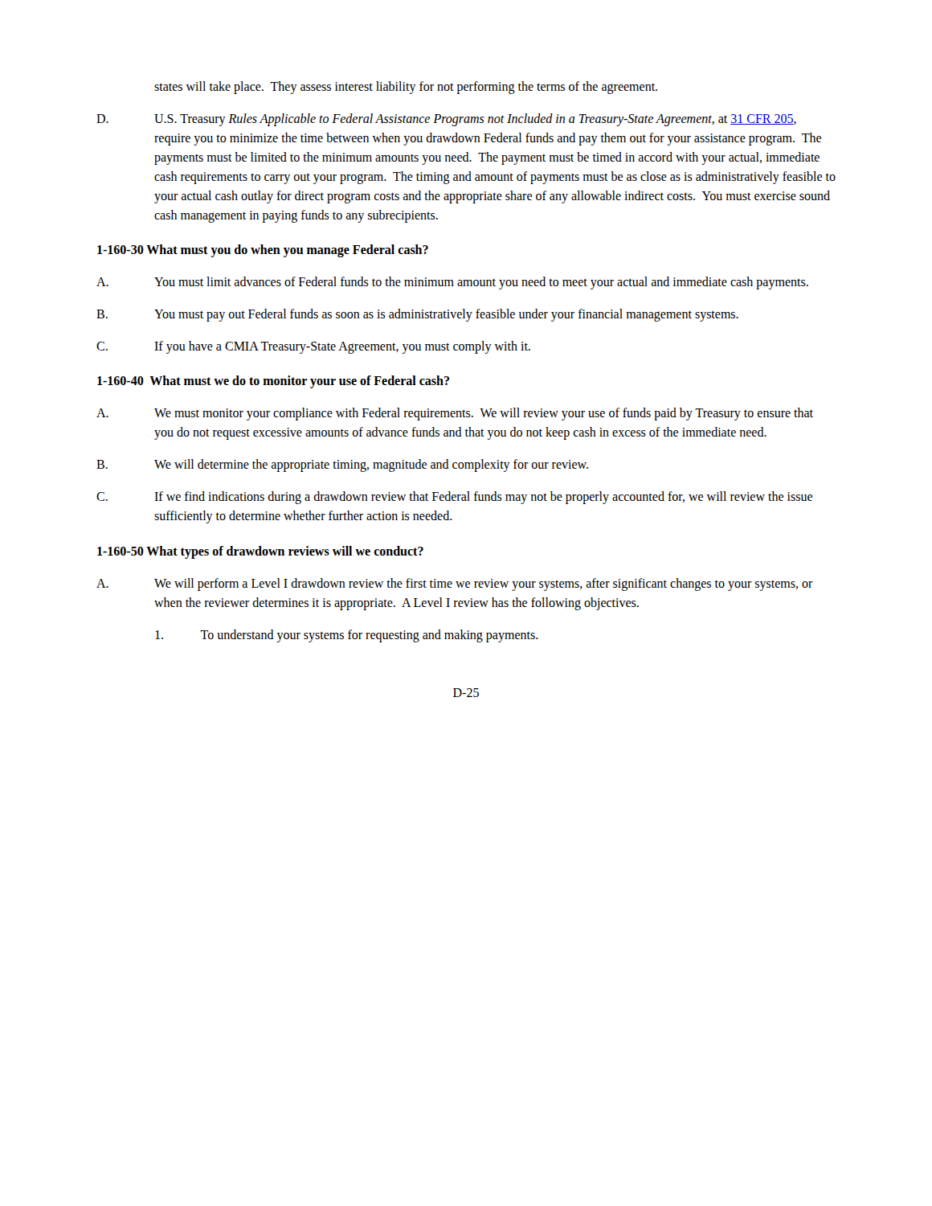states will take place. They assess interest liability for not performing the terms of the agreement.
D.
U.S. Treasury Rules Applicable to Federal Assistance Programs not Included in a Treasury-State Agreement, at 31 CFR 205, require you to minimize the time between when you drawdown Federal funds and pay them out for your assistance program. The payments must be limited to the minimum amounts you need. The payment must be timed in accord with your actual, immediate cash requirements to carry out your program. The timing and amount of payments must be as close as is administratively feasible to your actual cash outlay for direct program costs and the appropriate share of any allowable indirect costs. You must exercise sound cash management in paying funds to any subrecipients.
1-160-30 What must you do when you manage Federal cash?
A.
You must limit advances of Federal funds to the minimum amount you need to meet your actual and immediate cash payments.
B.
You must pay out Federal funds as soon as is administratively feasible under your financial management systems.
C.
If you have a CMIA Treasury-State Agreement, you must comply with it.
1-160-40 What must we do to monitor your use of Federal cash?
A.
We must monitor your compliance with Federal requirements. We will review your use of funds paid by Treasury to ensure that you do not request excessive amounts of advance funds and that you do not keep cash in excess of the immediate need.
B.
We will determine the appropriate timing, magnitude and complexity for our review.
C.
If we find indications during a drawdown review that Federal funds may not be properly accounted for, we will review the issue sufficiently to determine whether further action is needed.
1-160-50 What types of drawdown reviews will we conduct?
A.
We will perform a Level I drawdown review the first time we review your systems, after significant changes to your systems, or when the reviewer determines it is appropriate. A Level I review has the following objectives.
1.
To understand your systems for requesting and making payments.
D-25